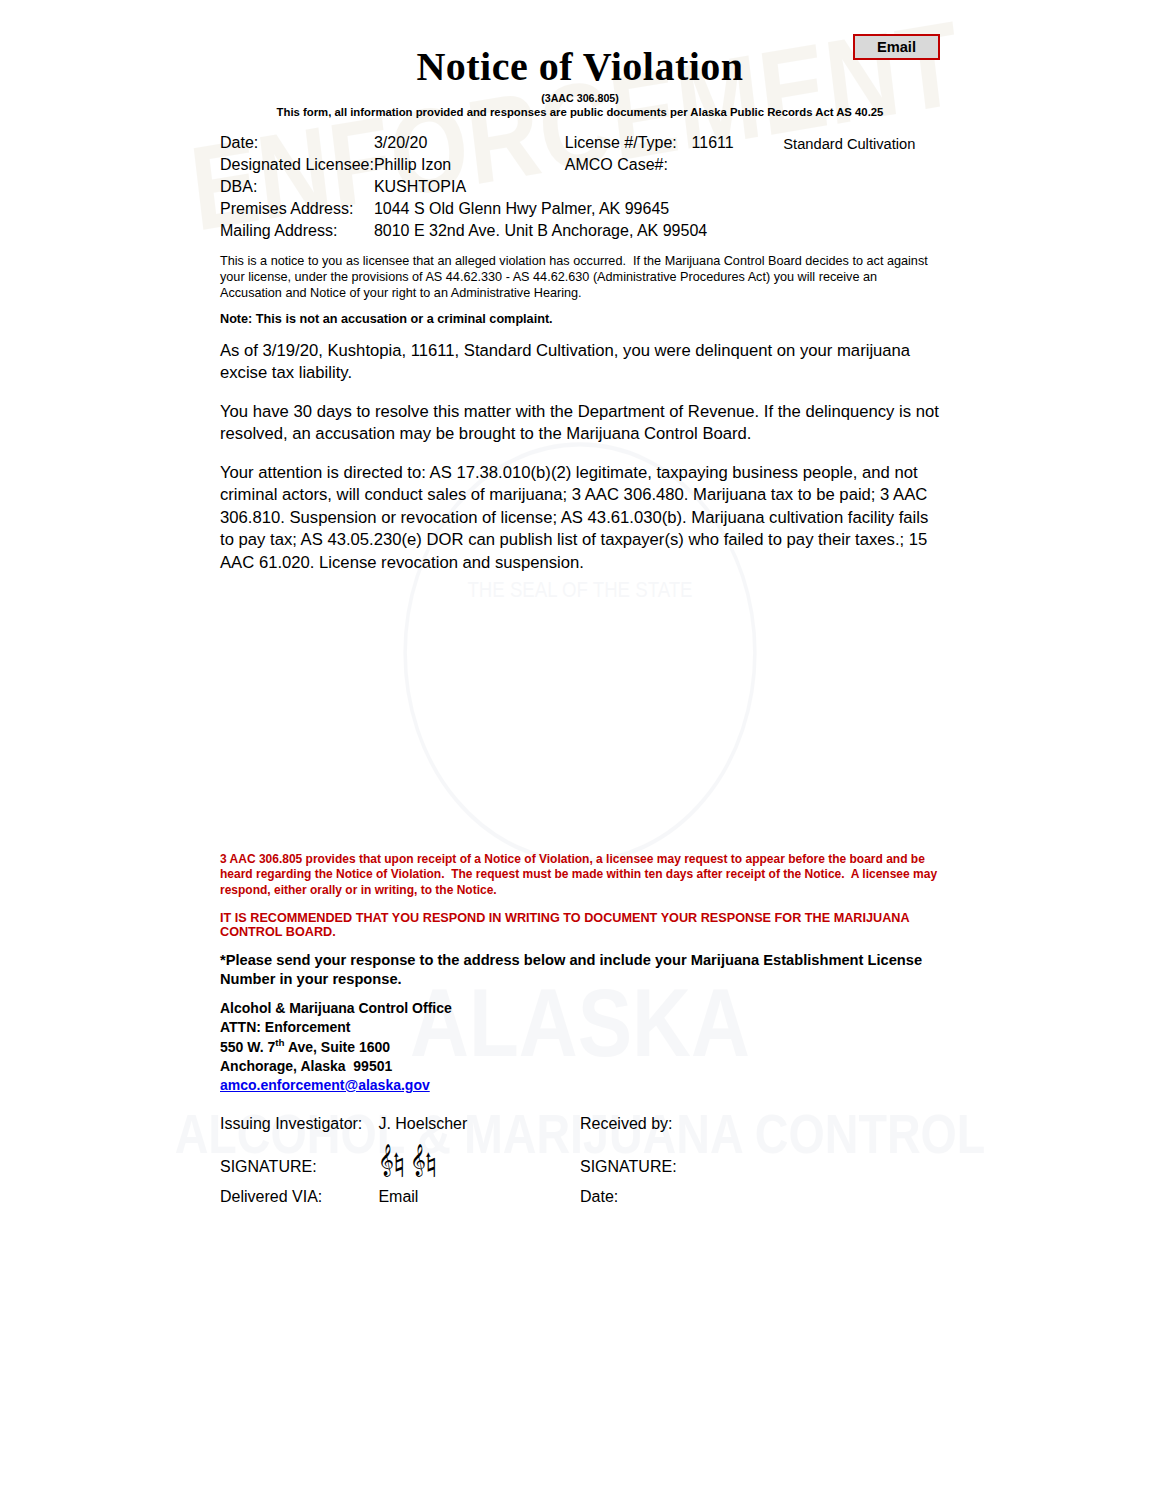Email
Notice of Violation
(3AAC 306.805)
This form, all information provided and responses are public documents per Alaska Public Records Act AS 40.25
| Date: | 3/20/20 | License #/Type: | 11611 | Standard Cultivation |
| Designated Licensee: | Phillip Izon | AMCO Case#: | | |
| DBA: | KUSHTOPIA |
| Premises Address: | 1044 S Old Glenn Hwy Palmer, AK 99645 |
| Mailing Address: | 8010 E 32nd Ave. Unit B Anchorage, AK 99504 |
This is a notice to you as licensee that an alleged violation has occurred. If the Marijuana Control Board decides to act against your license, under the provisions of AS 44.62.330 - AS 44.62.630 (Administrative Procedures Act) you will receive an Accusation and Notice of your right to an Administrative Hearing.
Note: This is not an accusation or a criminal complaint.
As of 3/19/20, Kushtopia, 11611, Standard Cultivation, you were delinquent on your marijuana excise tax liability.
You have 30 days to resolve this matter with the Department of Revenue. If the delinquency is not resolved, an accusation may be brought to the Marijuana Control Board.
Your attention is directed to: AS 17.38.010(b)(2) legitimate, taxpaying business people, and not criminal actors, will conduct sales of marijuana; 3 AAC 306.480. Marijuana tax to be paid; 3 AAC 306.810. Suspension or revocation of license; AS 43.61.030(b). Marijuana cultivation facility fails to pay tax; AS 43.05.230(e) DOR can publish list of taxpayer(s) who failed to pay their taxes.; 15 AAC 61.020. License revocation and suspension.
3 AAC 306.805 provides that upon receipt of a Notice of Violation, a licensee may request to appear before the board and be heard regarding the Notice of Violation. The request must be made within ten days after receipt of the Notice. A licensee may respond, either orally or in writing, to the Notice.
IT IS RECOMMENDED THAT YOU RESPOND IN WRITING TO DOCUMENT YOUR RESPONSE FOR THE MARIJUANA CONTROL BOARD.
*Please send your response to the address below and include your Marijuana Establishment License Number in your response.
Alcohol & Marijuana Control Office
ATTN: Enforcement
550 W. 7th Ave, Suite 1600
Anchorage, Alaska 99501
amco.enforcement@alaska.gov
| Issuing Investigator: | J. Hoelscher | Received by: | |
| SIGNATURE: | 𝄞𝄮 𝄞𝄮 | SIGNATURE: | |
| Delivered VIA: | Email | Date: | |